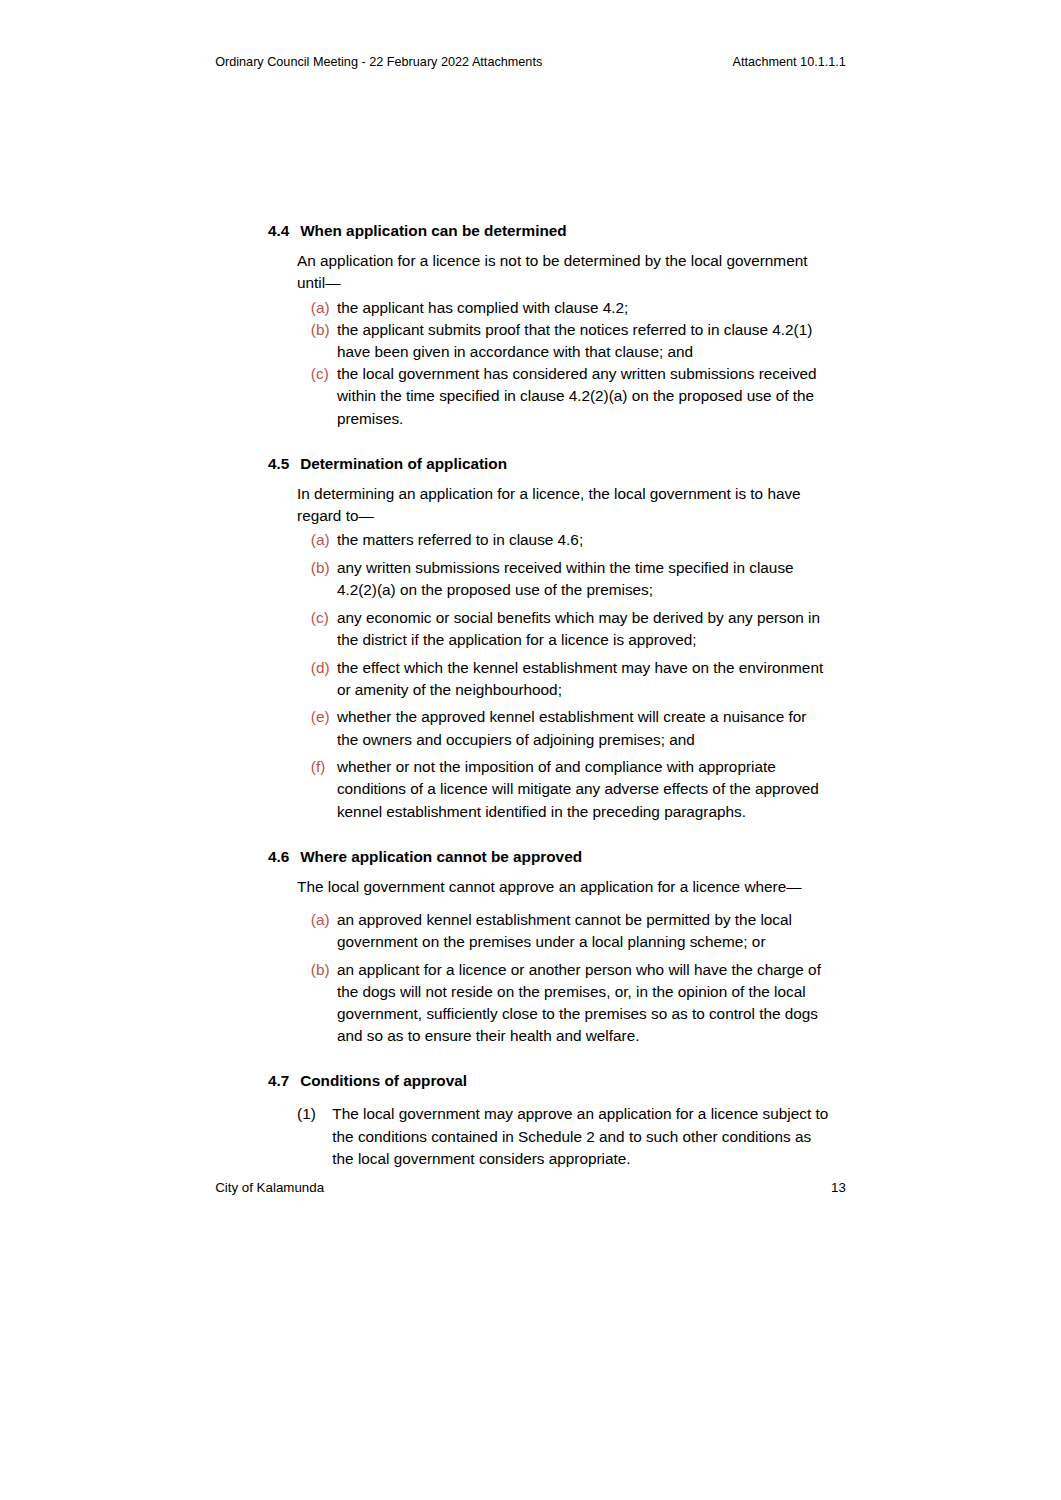Ordinary Council Meeting - 22 February 2022 Attachments Attachment 10.1.1.1
4.4 When application can be determined
An application for a licence is not to be determined by the local government until—
(a) the applicant has complied with clause 4.2;
(b) the applicant submits proof that the notices referred to in clause 4.2(1) have been given in accordance with that clause; and
(c) the local government has considered any written submissions received within the time specified in clause 4.2(2)(a) on the proposed use of the premises.
4.5 Determination of application
In determining an application for a licence, the local government is to have regard to—
(a) the matters referred to in clause 4.6;
(b) any written submissions received within the time specified in clause 4.2(2)(a) on the proposed use of the premises;
(c) any economic or social benefits which may be derived by any person in the district if the application for a licence is approved;
(d) the effect which the kennel establishment may have on the environment or amenity of the neighbourhood;
(e) whether the approved kennel establishment will create a nuisance for the owners and occupiers of adjoining premises; and
(f) whether or not the imposition of and compliance with appropriate conditions of a licence will mitigate any adverse effects of the approved kennel establishment identified in the preceding paragraphs.
4.6 Where application cannot be approved
The local government cannot approve an application for a licence where—
(a) an approved kennel establishment cannot be permitted by the local government on the premises under a local planning scheme; or
(b) an applicant for a licence or another person who will have the charge of the dogs will not reside on the premises, or, in the opinion of the local government, sufficiently close to the premises so as to control the dogs and so as to ensure their health and welfare.
4.7 Conditions of approval
(1) The local government may approve an application for a licence subject to the conditions contained in Schedule 2 and to such other conditions as the local government considers appropriate.
City of Kalamunda 13